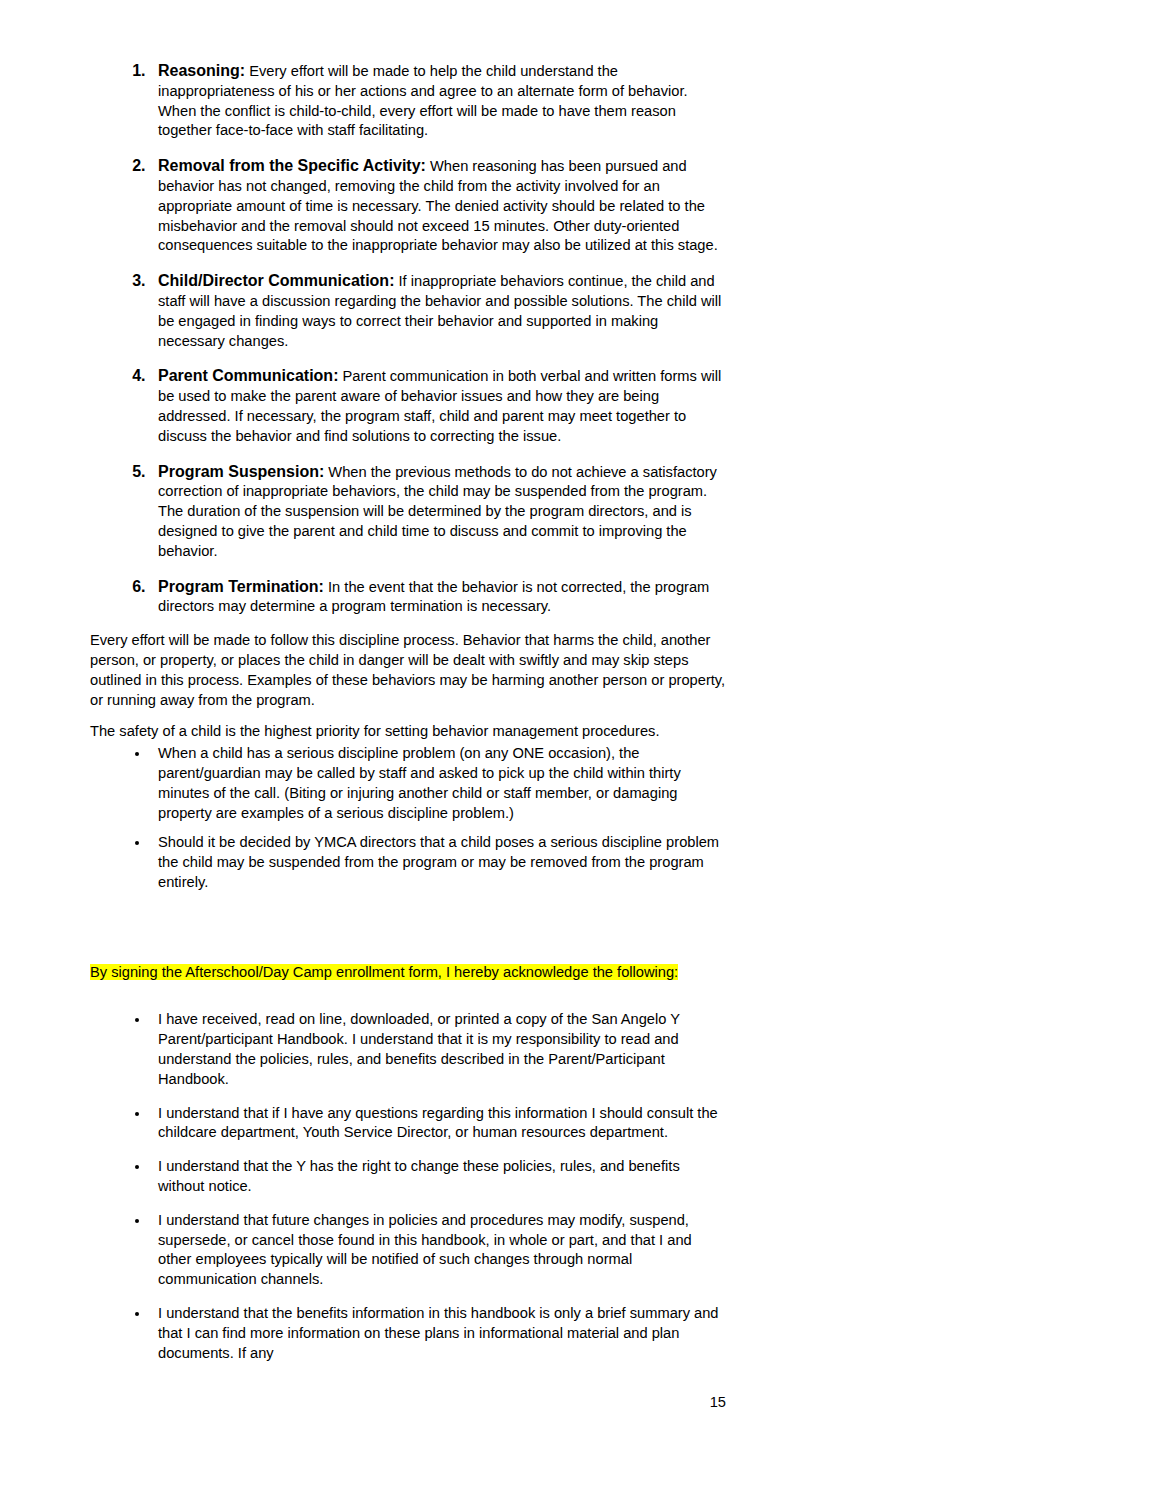Reasoning: Every effort will be made to help the child understand the inappropriateness of his or her actions and agree to an alternate form of behavior. When the conflict is child-to-child, every effort will be made to have them reason together face-to-face with staff facilitating.
Removal from the Specific Activity: When reasoning has been pursued and behavior has not changed, removing the child from the activity involved for an appropriate amount of time is necessary. The denied activity should be related to the misbehavior and the removal should not exceed 15 minutes. Other duty-oriented consequences suitable to the inappropriate behavior may also be utilized at this stage.
Child/Director Communication: If inappropriate behaviors continue, the child and staff will have a discussion regarding the behavior and possible solutions. The child will be engaged in finding ways to correct their behavior and supported in making necessary changes.
Parent Communication: Parent communication in both verbal and written forms will be used to make the parent aware of behavior issues and how they are being addressed. If necessary, the program staff, child and parent may meet together to discuss the behavior and find solutions to correcting the issue.
Program Suspension: When the previous methods to do not achieve a satisfactory correction of inappropriate behaviors, the child may be suspended from the program. The duration of the suspension will be determined by the program directors, and is designed to give the parent and child time to discuss and commit to improving the behavior.
Program Termination: In the event that the behavior is not corrected, the program directors may determine a program termination is necessary.
Every effort will be made to follow this discipline process. Behavior that harms the child, another person, or property, or places the child in danger will be dealt with swiftly and may skip steps outlined in this process. Examples of these behaviors may be harming another person or property, or running away from the program.
The safety of a child is the highest priority for setting behavior management procedures.
When a child has a serious discipline problem (on any ONE occasion), the parent/guardian may be called by staff and asked to pick up the child within thirty minutes of the call. (Biting or injuring another child or staff member, or damaging property are examples of a serious discipline problem.)
Should it be decided by YMCA directors that a child poses a serious discipline problem the child may be suspended from the program or may be removed from the program entirely.
By signing the Afterschool/Day Camp enrollment form, I hereby acknowledge the following:
I have received, read on line, downloaded, or printed a copy of the San Angelo Y Parent/participant Handbook. I understand that it is my responsibility to read and understand the policies, rules, and benefits described in the Parent/Participant Handbook.
I understand that if I have any questions regarding this information I should consult the childcare department, Youth Service Director, or human resources department.
I understand that the Y has the right to change these policies, rules, and benefits without notice.
I understand that future changes in policies and procedures may modify, suspend, supersede, or cancel those found in this handbook, in whole or part, and that I and other employees typically will be notified of such changes through normal communication channels.
I understand that the benefits information in this handbook is only a brief summary and that I can find more information on these plans in informational material and plan documents. If any
15